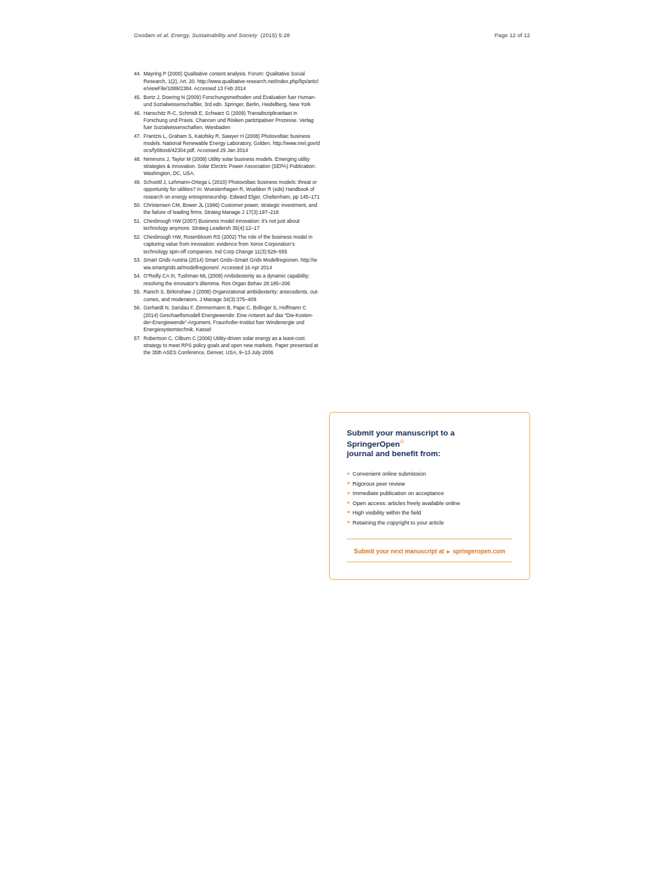Gsodam et al. Energy, Sustainability and Society (2015) 5:28
Page 12 of 12
44. Mayring P (2000) Qualitative content analysis. Forum: Qualitative Social Research, 1(2), Art. 20. http://www.qualitative-research.net/index.php/fqs/article/viewFile/1089/2384. Accessed 13 Feb 2014
45. Bortz J, Doering N (2009) Forschungsmethoden und Evaluation fuer Human- und Sozialwissenschaftler, 3rd edn. Springer, Berlin, Heidelberg, New York
46. Hanschitz R-C, Schmidt E, Schwarz G (2009) Transdisziplinaritaet in Forschung und Praxis. Chancen und Risiken partizipativer Prozesse. Verlag fuer Sozialwissenschaften, Wiesbaden
47. Frantzis L, Graham S, Katofsky R, Sawyer H (2008) Photovoltaic business models. National Renewable Energy Laboratory, Golden. http://www.nrel.gov/docs/fy08osti/42304.pdf. Accessed 29 Jan 2014
48. Nimmons J, Taylor M (2008) Utility solar business models. Emerging utility strategies & innovation. Solar Electric Power Association (SEPA) Publication: Washington, DC, USA.
49. Schoettl J, Lehmann-Ortega L (2010) Photovoltaic business models: threat or opportunity for utilities? In: Wuestenhagen R, Wuebker R (eds) Handbook of research on energy entrepreneurship. Edward Elger, Cheltenham, pp 145–171
50. Christensen CM, Bower JL (1996) Customer power, strategic investment, and the failure of leading firms. Strateg Manage J 17(3):197–218
51. Chesbrough HW (2007) Business model innovation: it’s not just about technology anymore. Strateg Leadersh 35(4):12–17
52. Chesbrough HW, Rosenbloom RS (2002) The role of the business model in capturing value from innovation: evidence from Xerox Corporation’s technology spin-off companies. Ind Corp Change 11(3):529–555
53. Smart Grids Austria (2014) Smart Grids–Smart Grids Modellregionen. http://www.smartgrids.at/modellregionen/. Accessed 16 Apr 2014
54. O’Reilly CA III, Tushman ML (2008) Ambidexterity as a dynamic capability: resolving the innovator’s dilemma. Res Organ Behav 28:185–206
55. Raisch S, Birkinshaw J (2008) Organizational ambidexterity: antecedents, out-comes, and moderators. J Manage 34(3):375–409
56. Gerhardt N, Sandau F, Zimmermann B, Pape C, Bofinger S, Hoffmann C (2014) Geschaeftsmodell Energiewende: Eine Antwort auf das “Die-Kosten-der-Energiewende”-Argument. Fraunhofer-Institut fuer Windenergie und Energiesystemtechnik, Kassel
57. Robertson C, Cliburn C (2006) Utility-driven solar energy as a least-cost strategy to meet RPS policy goals and open new markets. Paper presented at the 35th ASES Conference, Denver, USA, 9–13 July 2006
Submit your manuscript to a SpringerOpen☉
journal and benefit from:
Convenient online submission
Rigorous peer review
Immediate publication on acceptance
Open access: articles freely available online
High visibility within the field
Retaining the copyright to your article
Submit your next manuscript at ► springeropen.com